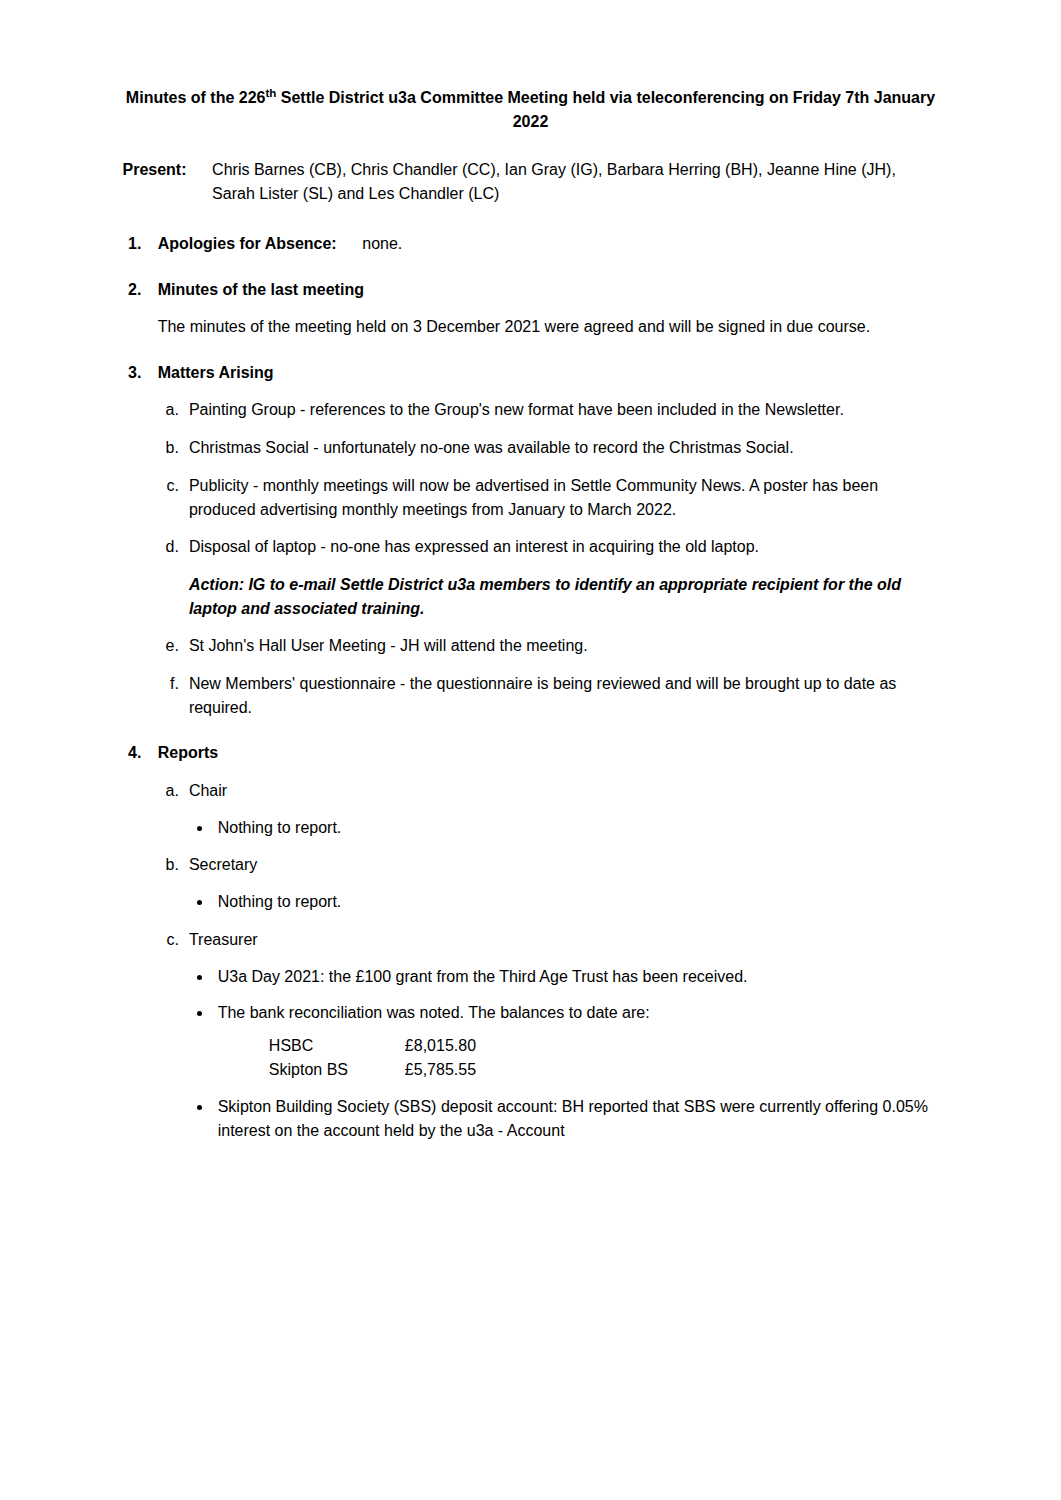Minutes of the 226th Settle District u3a Committee Meeting held via teleconferencing on Friday 7th January 2022
Present:
Chris Barnes (CB), Chris Chandler (CC), Ian Gray (IG), Barbara Herring (BH), Jeanne Hine (JH), Sarah Lister (SL) and Les Chandler (LC)
Apologies for Absence:none.
Minutes of the last meeting
The minutes of the meeting held on 3 December 2021 were agreed and will be signed in due course.
Matters Arising
Painting Group - references to the Group's new format have been included in the Newsletter.
Christmas Social - unfortunately no-one was available to record the Christmas Social.
Publicity - monthly meetings will now be advertised in Settle Community News. A poster has been produced advertising monthly meetings from January to March 2022.
Disposal of laptop - no-one has expressed an interest in acquiring the old laptop.
Action: IG to e-mail Settle District u3a members to identify an appropriate recipient for the old laptop and associated training.
St John's Hall User Meeting - JH will attend the meeting.
New Members' questionnaire - the questionnaire is being reviewed and will be brought up to date as required.
Reports
Chair
Nothing to report.
Secretary
Nothing to report.
Treasurer
U3a Day 2021: the £100 grant from the Third Age Trust has been received.
The bank reconciliation was noted. The balances to date are:
HSBC£8,015.80
Skipton BS£5,785.55
Skipton Building Society (SBS) deposit account: BH reported that SBS were currently offering 0.05% interest on the account held by the u3a - Account